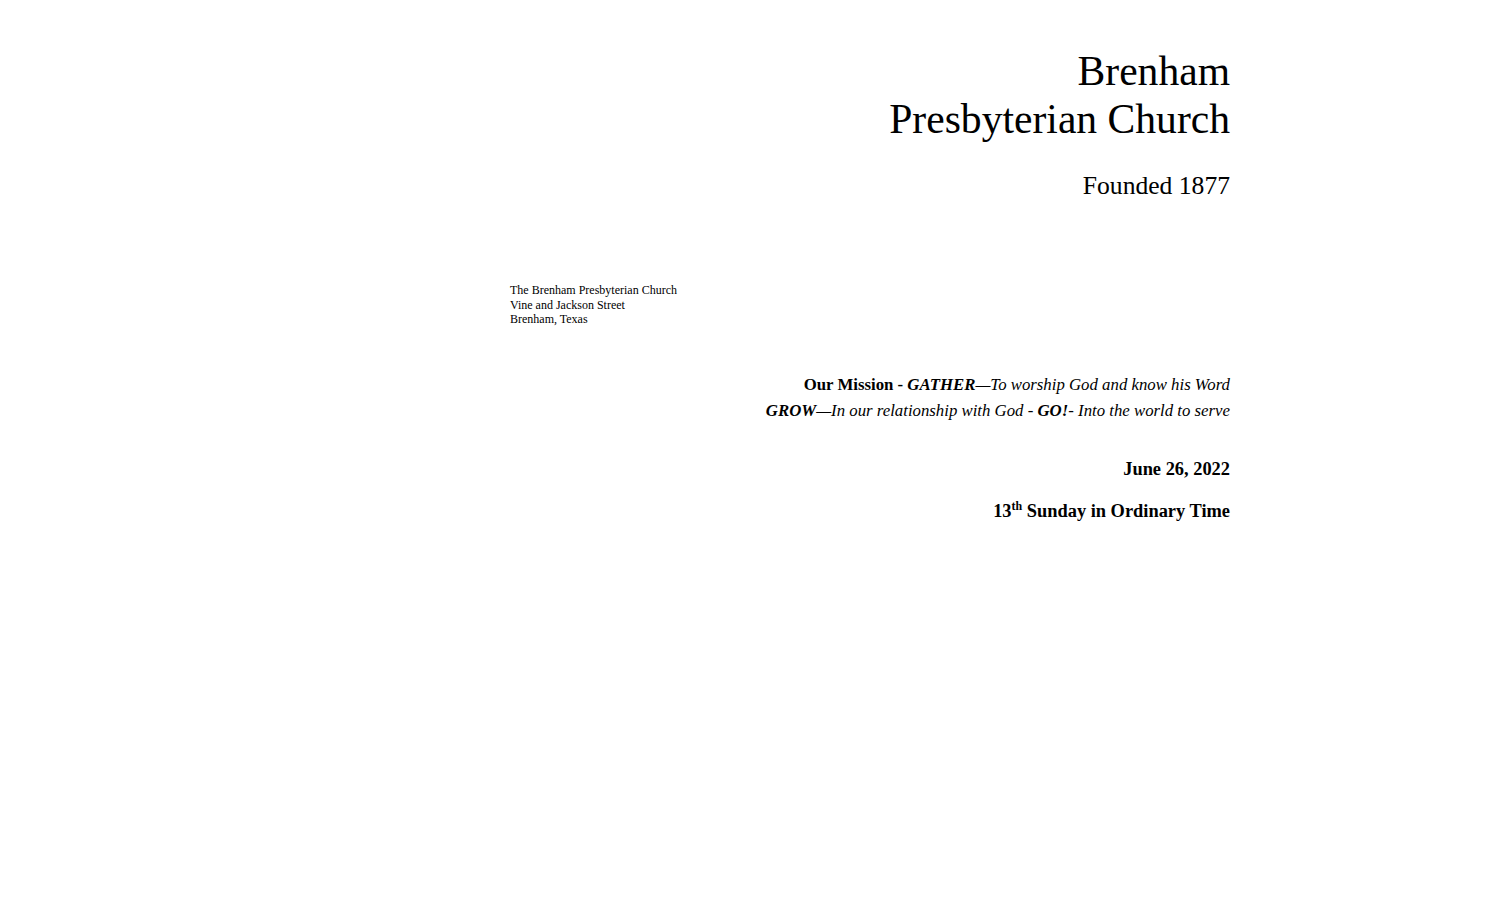Brenham Presbyterian Church
Founded 1877
The Brenham Presbyterian Church
Vine and Jackson Street
Brenham, Texas
Our Mission - GATHER—To worship God and know his Word
GROW—In our relationship with God - GO!- Into the world to serve
June 26, 2022
13th Sunday in Ordinary Time